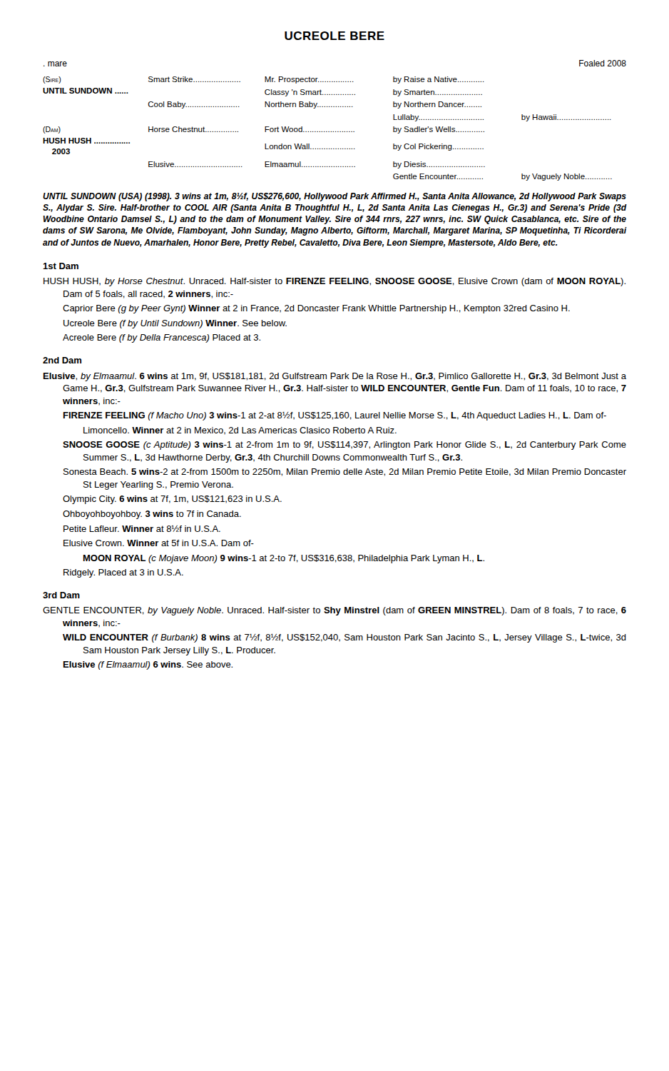UCREOLE BERE
. mare Foaled 2008
| (Sire) UNTIL SUNDOWN ...... | Smart Strike ..................... | Mr. Prospector ................ | by Raise a Native ............ |
| | Classy 'n Smart ............... | by Smarten ..................... |
| | Cool Baby ........................ | Northern Baby ................ | by Northern Dancer ........ |
| | | Lullaby ............................. | by Hawaii ........................ |
| (Dam) HUSH HUSH ................ 2003 | Horse Chestnut ............... | Fort Wood ....................... | by Sadler's Wells ............. |
| | London Wall .................... | by Col Pickering .............. |
| | Elusive .............................. | Elmaamul ........................ | by Diesis .......................... |
| | | Gentle Encounter ............ | by Vaguely Noble ............ |
UNTIL SUNDOWN (USA) (1998). 3 wins at 1m, 8½f, US$276,600, Hollywood Park Affirmed H., Santa Anita Allowance, 2d Hollywood Park Swaps S., Alydar S. Sire. Half-brother to COOL AIR (Santa Anita B Thoughtful H., L, 2d Santa Anita Las Cienegas H., Gr.3) and Serena's Pride (3d Woodbine Ontario Damsel S., L) and to the dam of Monument Valley. Sire of 344 rnrs, 227 wnrs, inc. SW Quick Casablanca, etc. Sire of the dams of SW Sarona, Me Olvide, Flamboyant, John Sunday, Magno Alberto, Giftorm, Marchall, Margaret Marina, SP Moquetinha, Ti Ricorderai and of Juntos de Nuevo, Amarhalen, Honor Bere, Pretty Rebel, Cavaletto, Diva Bere, Leon Siempre, Mastersote, Aldo Bere, etc.
1st Dam
HUSH HUSH, by Horse Chestnut. Unraced. Half-sister to FIRENZE FEELING, SNOOSE GOOSE, Elusive Crown (dam of MOON ROYAL). Dam of 5 foals, all raced, 2 winners, inc:-
Caprior Bere (g by Peer Gynt) Winner at 2 in France, 2d Doncaster Frank Whittle Partnership H., Kempton 32red Casino H.
Ucreole Bere (f by Until Sundown) Winner. See below.
Acreole Bere (f by Della Francesca) Placed at 3.
2nd Dam
Elusive, by Elmaamul. 6 wins at 1m, 9f, US$181,181, 2d Gulfstream Park De la Rose H., Gr.3, Pimlico Gallorette H., Gr.3, 3d Belmont Just a Game H., Gr.3, Gulfstream Park Suwannee River H., Gr.3. Half-sister to WILD ENCOUNTER, Gentle Fun. Dam of 11 foals, 10 to race, 7 winners, inc:-
FIRENZE FEELING (f Macho Uno) 3 wins-1 at 2-at 8½f, US$125,160, Laurel Nellie Morse S., L, 4th Aqueduct Ladies H., L. Dam of-
Limoncello. Winner at 2 in Mexico, 2d Las Americas Clasico Roberto A Ruiz.
SNOOSE GOOSE (c Aptitude) 3 wins-1 at 2-from 1m to 9f, US$114,397, Arlington Park Honor Glide S., L, 2d Canterbury Park Come Summer S., L, 3d Hawthorne Derby, Gr.3, 4th Churchill Downs Commonwealth Turf S., Gr.3.
Sonesta Beach. 5 wins-2 at 2-from 1500m to 2250m, Milan Premio delle Aste, 2d Milan Premio Petite Etoile, 3d Milan Premio Doncaster St Leger Yearling S., Premio Verona.
Olympic City. 6 wins at 7f, 1m, US$121,623 in U.S.A.
Ohboyohboyohboy. 3 wins to 7f in Canada.
Petite Lafleur. Winner at 8½f in U.S.A.
Elusive Crown. Winner at 5f in U.S.A. Dam of-
MOON ROYAL (c Mojave Moon) 9 wins-1 at 2-to 7f, US$316,638, Philadelphia Park Lyman H., L.
Ridgely. Placed at 3 in U.S.A.
3rd Dam
GENTLE ENCOUNTER, by Vaguely Noble. Unraced. Half-sister to Shy Minstrel (dam of GREEN MINSTREL). Dam of 8 foals, 7 to race, 6 winners, inc:-
WILD ENCOUNTER (f Burbank) 8 wins at 7½f, 8½f, US$152,040, Sam Houston Park San Jacinto S., L, Jersey Village S., L-twice, 3d Sam Houston Park Jersey Lilly S., L. Producer.
Elusive (f Elmaamul) 6 wins. See above.